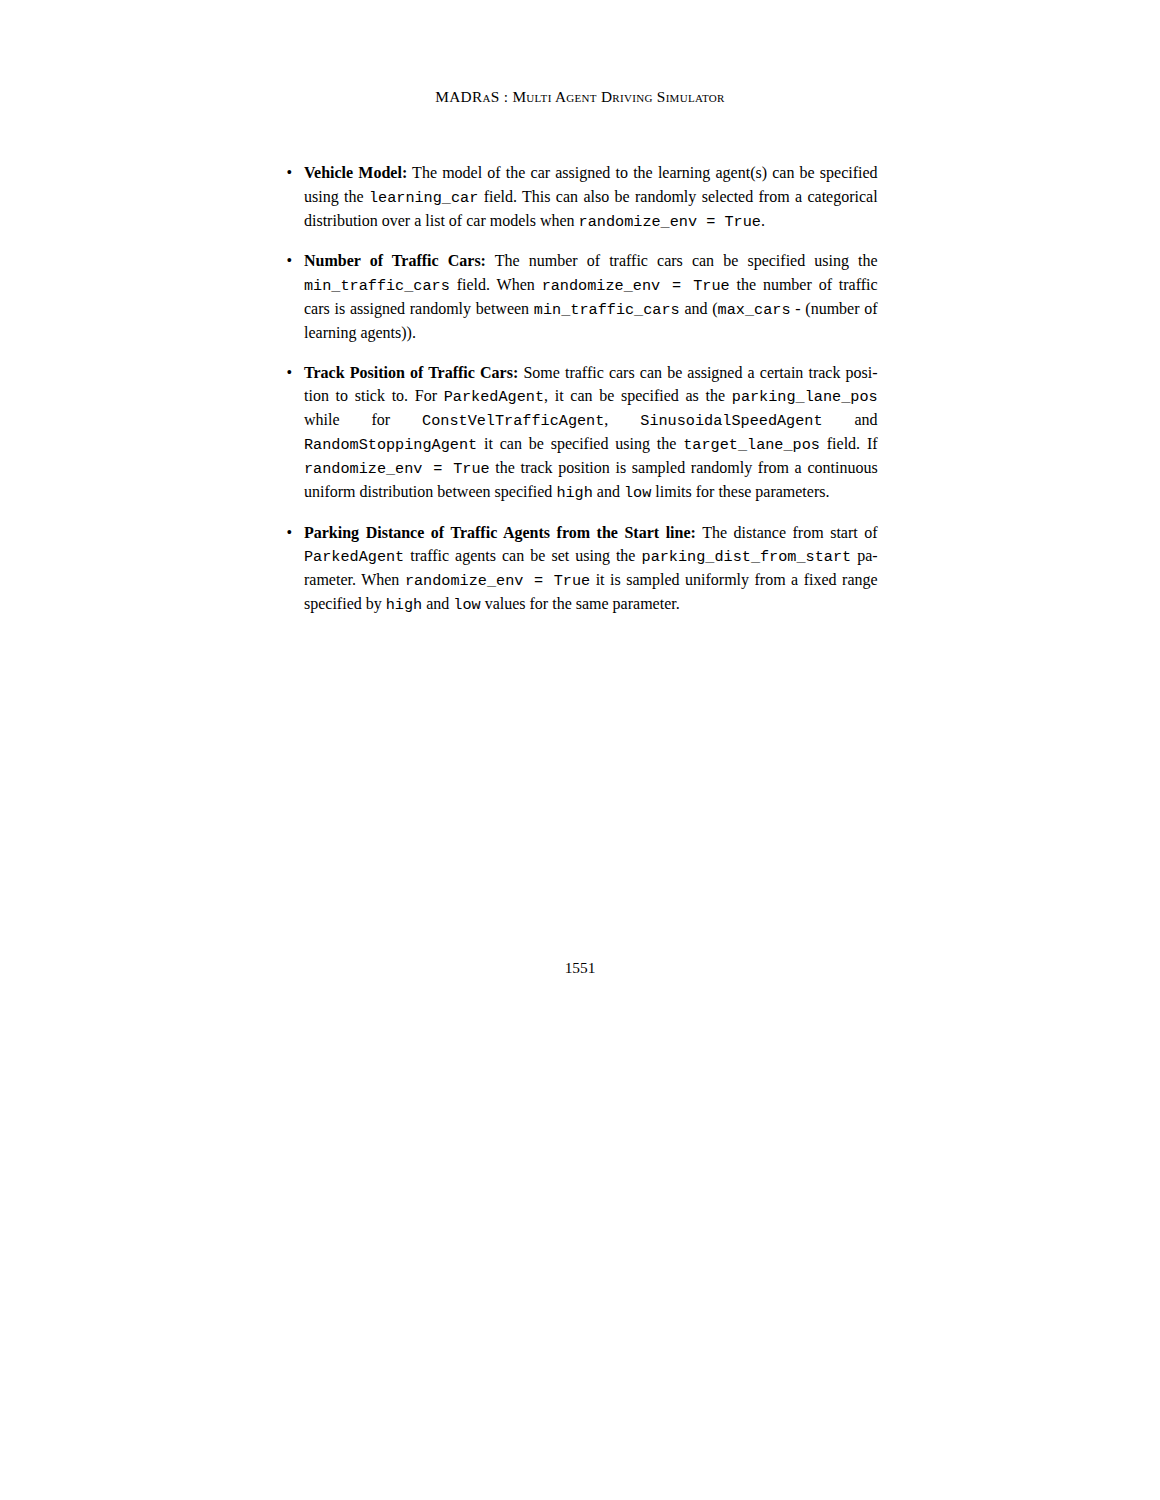MADRaS : Multi Agent Driving Simulator
Vehicle Model: The model of the car assigned to the learning agent(s) can be specified using the learning_car field. This can also be randomly selected from a categorical distribution over a list of car models when randomize_env = True.
Number of Traffic Cars: The number of traffic cars can be specified using the min_traffic_cars field. When randomize_env = True the number of traffic cars is assigned randomly between min_traffic_cars and (max_cars - (number of learning agents)).
Track Position of Traffic Cars: Some traffic cars can be assigned a certain track position to stick to. For ParkedAgent, it can be specified as the parking_lane_pos while for ConstVelTrafficAgent, SinusoidalSpeedAgent and RandomStoppingAgent it can be specified using the target_lane_pos field. If randomize_env = True the track position is sampled randomly from a continuous uniform distribution between specified high and low limits for these parameters.
Parking Distance of Traffic Agents from the Start line: The distance from start of ParkedAgent traffic agents can be set using the parking_dist_from_start parameter. When randomize_env = True it is sampled uniformly from a fixed range specified by high and low values for the same parameter.
1551